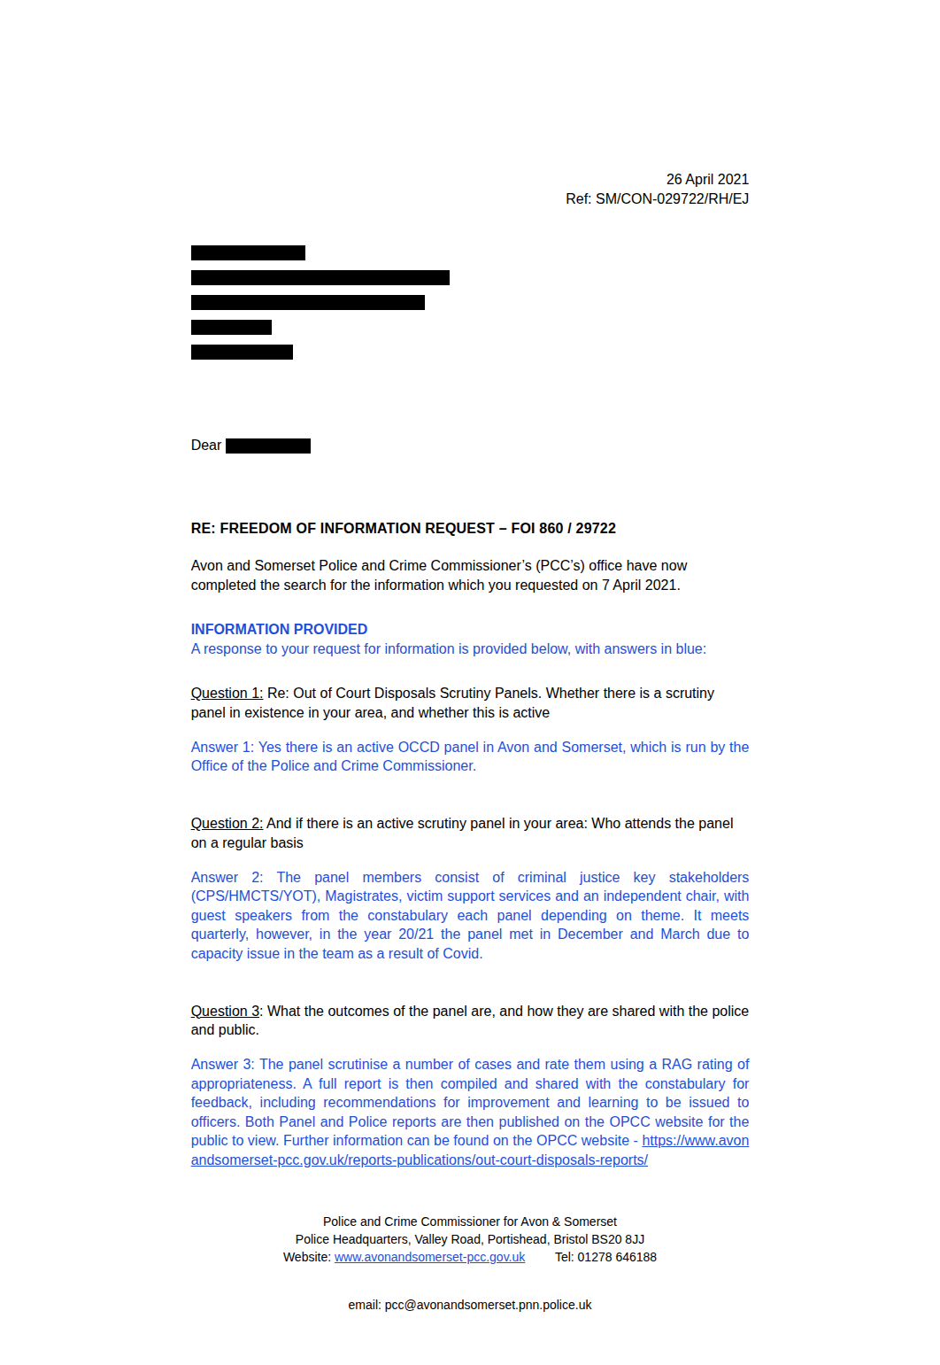26 April 2021
Ref: SM/CON-029722/RH/EJ
Dear
RE: FREEDOM OF INFORMATION REQUEST – FOI 860 / 29722
Avon and Somerset Police and Crime Commissioner’s (PCC’s) office have now completed the search for the information which you requested on 7 April 2021.
INFORMATION PROVIDED
A response to your request for information is provided below, with answers in blue:
Question 1: Re: Out of Court Disposals Scrutiny Panels. Whether there is a scrutiny panel in existence in your area, and whether this is active
Answer 1: Yes there is an active OCCD panel in Avon and Somerset, which is run by the Office of the Police and Crime Commissioner.
Question 2: And if there is an active scrutiny panel in your area: Who attends the panel on a regular basis
Answer 2: The panel members consist of criminal justice key stakeholders (CPS/HMCTS/YOT), Magistrates, victim support services and an independent chair, with guest speakers from the constabulary each panel depending on theme. It meets quarterly, however, in the year 20/21 the panel met in December and March due to capacity issue in the team as a result of Covid.
Question 3: What the outcomes of the panel are, and how they are shared with the police and public.
Answer 3: The panel scrutinise a number of cases and rate them using a RAG rating of appropriateness. A full report is then compiled and shared with the constabulary for feedback, including recommendations for improvement and learning to be issued to officers. Both Panel and Police reports are then published on the OPCC website for the public to view. Further information can be found on the OPCC website - https://www.avonandsomerset-pcc.gov.uk/reports-publications/out-court-disposals-reports/
Police and Crime Commissioner for Avon & Somerset Police Headquarters, Valley Road, Portishead, Bristol BS20 8JJ Website: www.avonandsomerset-pcc.gov.uk Tel: 01278 646188 email: pcc@avonandsomerset.pnn.police.uk